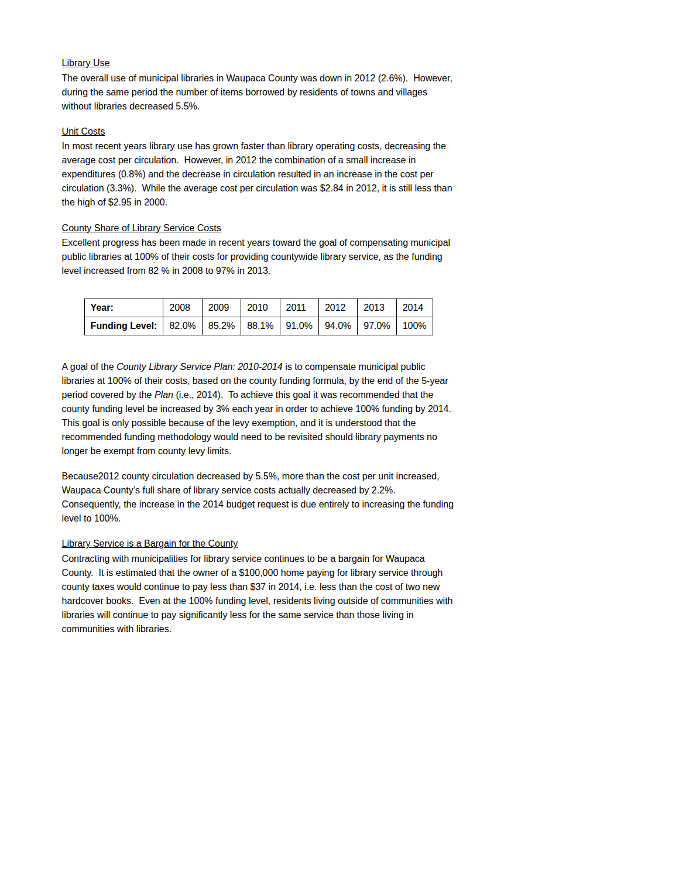Library Use
The overall use of municipal libraries in Waupaca County was down in 2012 (2.6%). However, during the same period the number of items borrowed by residents of towns and villages without libraries decreased 5.5%.
Unit Costs
In most recent years library use has grown faster than library operating costs, decreasing the average cost per circulation. However, in 2012 the combination of a small increase in expenditures (0.8%) and the decrease in circulation resulted in an increase in the cost per circulation (3.3%). While the average cost per circulation was $2.84 in 2012, it is still less than the high of $2.95 in 2000.
County Share of Library Service Costs
Excellent progress has been made in recent years toward the goal of compensating municipal public libraries at 100% of their costs for providing countywide library service, as the funding level increased from 82 % in 2008 to 97% in 2013.
| Year: | 2008 | 2009 | 2010 | 2011 | 2012 | 2013 | 2014 |
| Funding Level: | 82.0% | 85.2% | 88.1% | 91.0% | 94.0% | 97.0% | 100% |
A goal of the County Library Service Plan: 2010-2014 is to compensate municipal public libraries at 100% of their costs, based on the county funding formula, by the end of the 5-year period covered by the Plan (i.e., 2014). To achieve this goal it was recommended that the county funding level be increased by 3% each year in order to achieve 100% funding by 2014. This goal is only possible because of the levy exemption, and it is understood that the recommended funding methodology would need to be revisited should library payments no longer be exempt from county levy limits.
Because2012 county circulation decreased by 5.5%, more than the cost per unit increased, Waupaca County’s full share of library service costs actually decreased by 2.2%. Consequently, the increase in the 2014 budget request is due entirely to increasing the funding level to 100%.
Library Service is a Bargain for the County
Contracting with municipalities for library service continues to be a bargain for Waupaca County. It is estimated that the owner of a $100,000 home paying for library service through county taxes would continue to pay less than $37 in 2014, i.e. less than the cost of two new hardcover books. Even at the 100% funding level, residents living outside of communities with libraries will continue to pay significantly less for the same service than those living in communities with libraries.